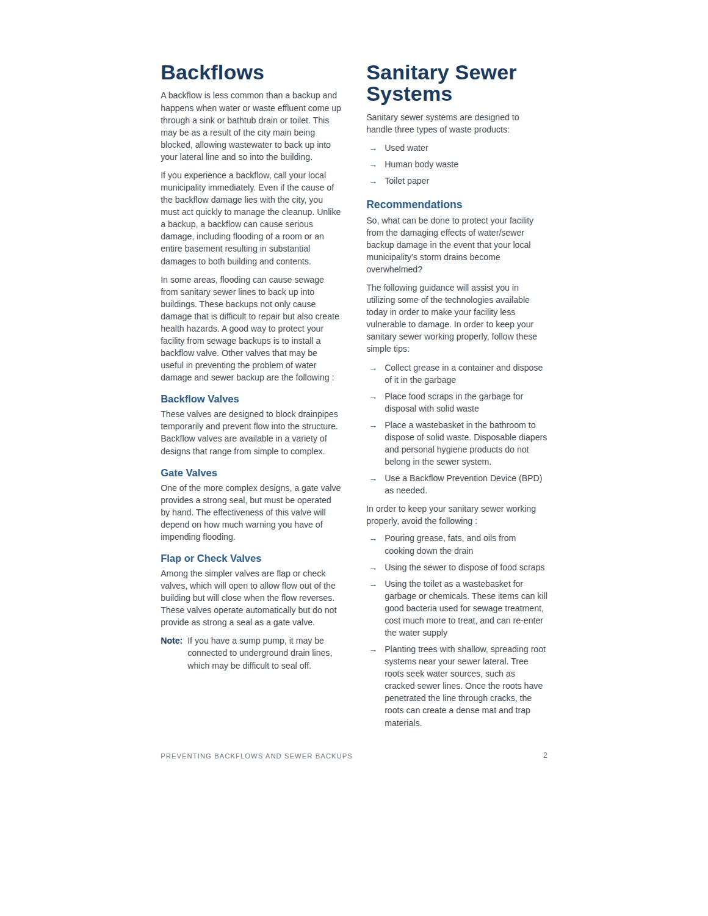Backflows
A backflow is less common than a backup and happens when water or waste effluent come up through a sink or bathtub drain or toilet. This may be as a result of the city main being blocked, allowing wastewater to back up into your lateral line and so into the building.
If you experience a backflow, call your local municipality immediately. Even if the cause of the backflow damage lies with the city, you must act quickly to manage the cleanup. Unlike a backup, a backflow can cause serious damage, including flooding of a room or an entire basement resulting in substantial damages to both building and contents.
In some areas, flooding can cause sewage from sanitary sewer lines to back up into buildings. These backups not only cause damage that is difficult to repair but also create health hazards. A good way to protect your facility from sewage backups is to install a backflow valve. Other valves that may be useful in preventing the problem of water damage and sewer backup are the following :
Backflow Valves
These valves are designed to block drainpipes temporarily and prevent flow into the structure. Backflow valves are available in a variety of designs that range from simple to complex.
Gate Valves
One of the more complex designs, a gate valve provides a strong seal, but must be operated by hand. The effectiveness of this valve will depend on how much warning you have of impending flooding.
Flap or Check Valves
Among the simpler valves are flap or check valves, which will open to allow flow out of the building but will close when the flow reverses. These valves operate automatically but do not provide as strong a seal as a gate valve.
Note: If you have a sump pump, it may be connected to underground drain lines, which may be difficult to seal off.
Sanitary Sewer Systems
Sanitary sewer systems are designed to handle three types of waste products:
Used water
Human body waste
Toilet paper
Recommendations
So, what can be done to protect your facility from the damaging effects of water/sewer backup damage in the event that your local municipality’s storm drains become overwhelmed?
The following guidance will assist you in utilizing some of the technologies available today in order to make your facility less vulnerable to damage. In order to keep your sanitary sewer working properly, follow these simple tips:
Collect grease in a container and dispose of it in the garbage
Place food scraps in the garbage for disposal with solid waste
Place a wastebasket in the bathroom to dispose of solid waste. Disposable diapers and personal hygiene products do not belong in the sewer system.
Use a Backflow Prevention Device (BPD) as needed.
In order to keep your sanitary sewer working properly, avoid the following :
Pouring grease, fats, and oils from cooking down the drain
Using the sewer to dispose of food scraps
Using the toilet as a wastebasket for garbage or chemicals. These items can kill good bacteria used for sewage treatment, cost much more to treat, and can re-enter the water supply
Planting trees with shallow, spreading root systems near your sewer lateral. Tree roots seek water sources, such as cracked sewer lines. Once the roots have penetrated the line through cracks, the roots can create a dense mat and trap materials.
Preventing Backflows and Sewer Backups
2